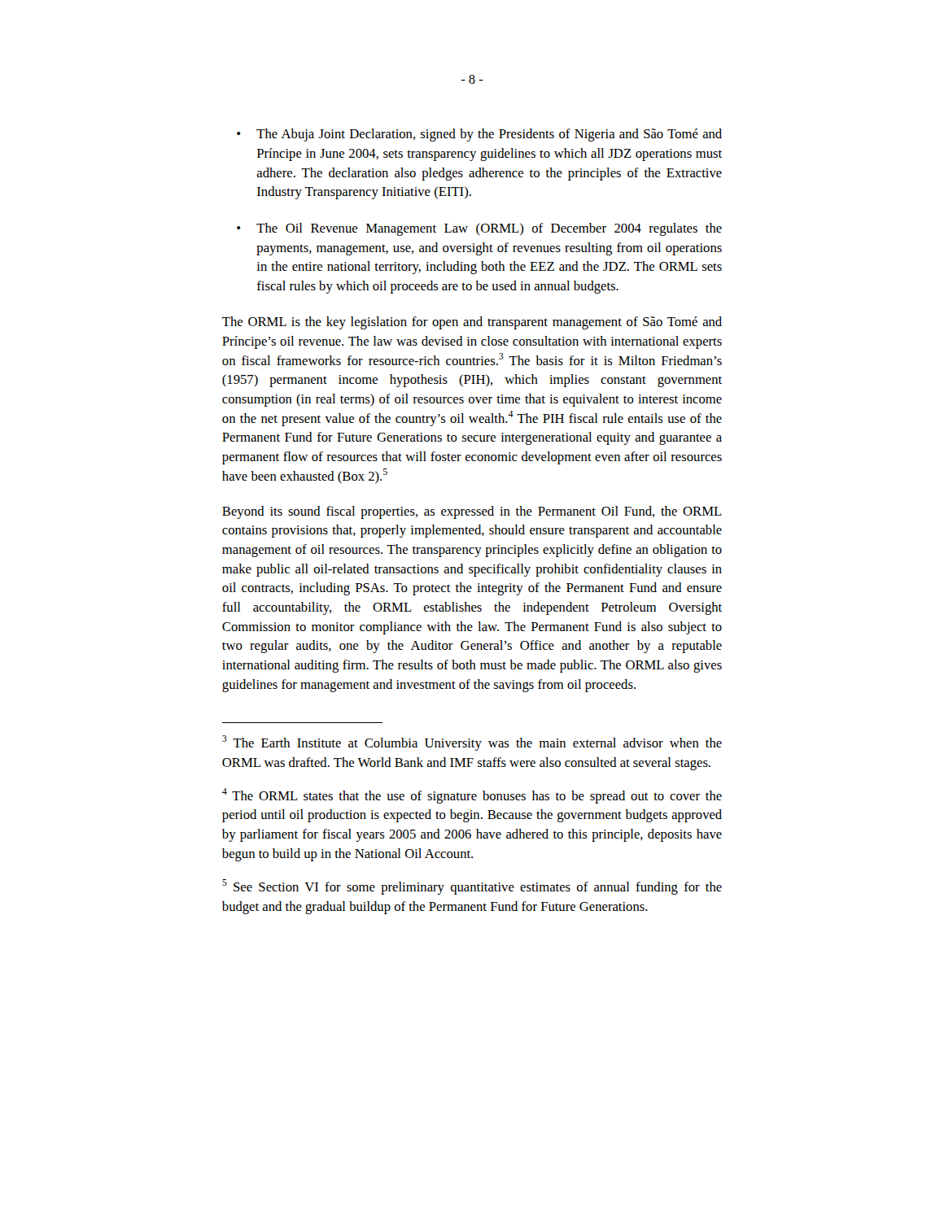- 8 -
The Abuja Joint Declaration, signed by the Presidents of Nigeria and São Tomé and Príncipe in June 2004, sets transparency guidelines to which all JDZ operations must adhere. The declaration also pledges adherence to the principles of the Extractive Industry Transparency Initiative (EITI).
The Oil Revenue Management Law (ORML) of December 2004 regulates the payments, management, use, and oversight of revenues resulting from oil operations in the entire national territory, including both the EEZ and the JDZ. The ORML sets fiscal rules by which oil proceeds are to be used in annual budgets.
The ORML is the key legislation for open and transparent management of São Tomé and Príncipe’s oil revenue. The law was devised in close consultation with international experts on fiscal frameworks for resource-rich countries.3 The basis for it is Milton Friedman’s (1957) permanent income hypothesis (PIH), which implies constant government consumption (in real terms) of oil resources over time that is equivalent to interest income on the net present value of the country’s oil wealth.4 The PIH fiscal rule entails use of the Permanent Fund for Future Generations to secure intergenerational equity and guarantee a permanent flow of resources that will foster economic development even after oil resources have been exhausted (Box 2).5
Beyond its sound fiscal properties, as expressed in the Permanent Oil Fund, the ORML contains provisions that, properly implemented, should ensure transparent and accountable management of oil resources. The transparency principles explicitly define an obligation to make public all oil-related transactions and specifically prohibit confidentiality clauses in oil contracts, including PSAs. To protect the integrity of the Permanent Fund and ensure full accountability, the ORML establishes the independent Petroleum Oversight Commission to monitor compliance with the law. The Permanent Fund is also subject to two regular audits, one by the Auditor General’s Office and another by a reputable international auditing firm. The results of both must be made public. The ORML also gives guidelines for management and investment of the savings from oil proceeds.
3 The Earth Institute at Columbia University was the main external advisor when the ORML was drafted. The World Bank and IMF staffs were also consulted at several stages.
4 The ORML states that the use of signature bonuses has to be spread out to cover the period until oil production is expected to begin. Because the government budgets approved by parliament for fiscal years 2005 and 2006 have adhered to this principle, deposits have begun to build up in the National Oil Account.
5 See Section VI for some preliminary quantitative estimates of annual funding for the budget and the gradual buildup of the Permanent Fund for Future Generations.